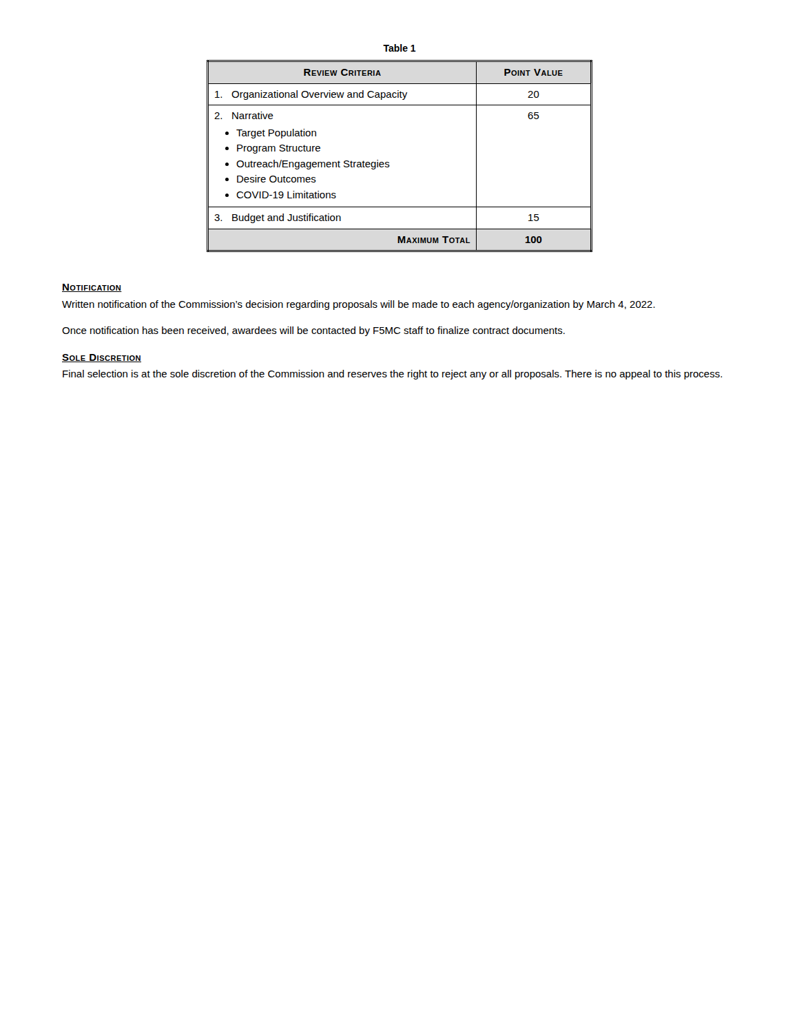Table 1
| Review Criteria | Point Value |
| --- | --- |
| 1. Organizational Overview and Capacity | 20 |
| 2. Narrative Target Population Program Structure Outreach/Engagement Strategies Desire Outcomes COVID-19 Limitations | 65 |
| 3. Budget and Justification | 15 |
| Maximum Total | 100 |
Notification
Written notification of the Commission’s decision regarding proposals will be made to each agency/organization by March 4, 2022.
Once notification has been received, awardees will be contacted by F5MC staff to finalize contract documents.
Sole Discretion
Final selection is at the sole discretion of the Commission and reserves the right to reject any or all proposals. There is no appeal to this process.